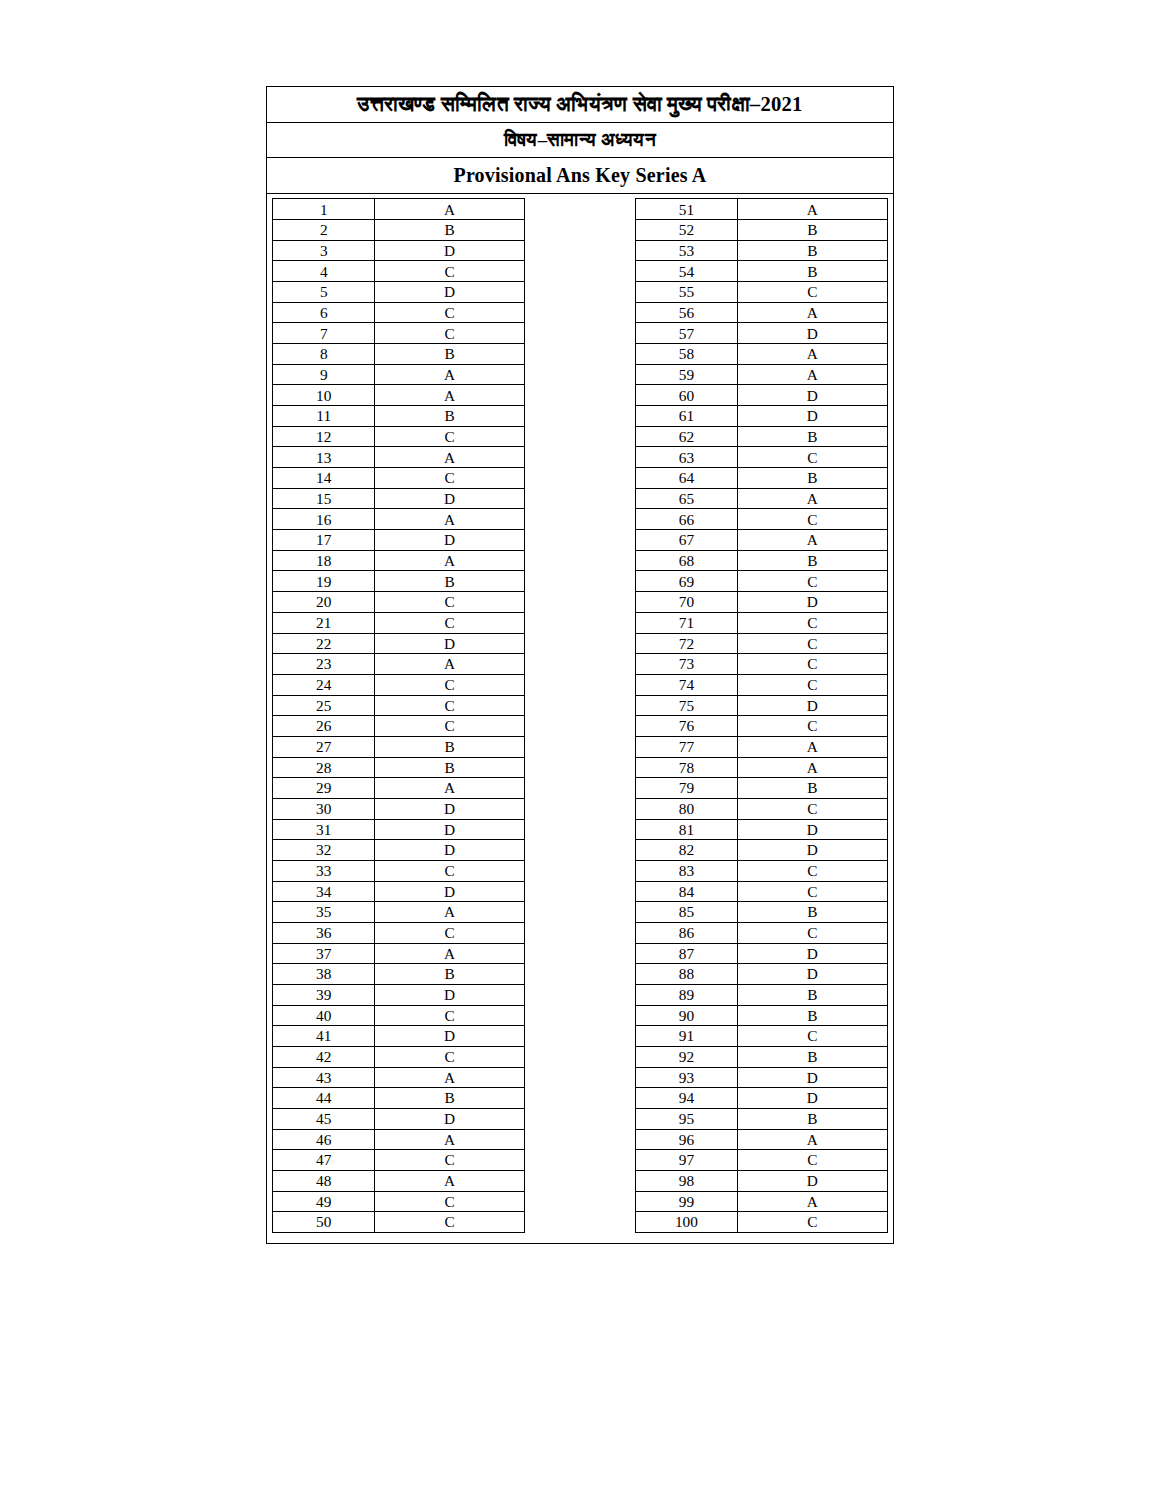उत्तराखण्ड सम्मिलित राज्य अभियंत्रण सेवा मुख्य परीक्षा–2021
विषय–सामान्य अध्ययन
Provisional Ans Key Series A
| 1 | A |
| 2 | B |
| 3 | D |
| 4 | C |
| 5 | D |
| 6 | C |
| 7 | C |
| 8 | B |
| 9 | A |
| 10 | A |
| 11 | B |
| 12 | C |
| 13 | A |
| 14 | C |
| 15 | D |
| 16 | A |
| 17 | D |
| 18 | A |
| 19 | B |
| 20 | C |
| 21 | C |
| 22 | D |
| 23 | A |
| 24 | C |
| 25 | C |
| 26 | C |
| 27 | B |
| 28 | B |
| 29 | A |
| 30 | D |
| 31 | D |
| 32 | D |
| 33 | C |
| 34 | D |
| 35 | A |
| 36 | C |
| 37 | A |
| 38 | B |
| 39 | D |
| 40 | C |
| 41 | D |
| 42 | C |
| 43 | A |
| 44 | B |
| 45 | D |
| 46 | A |
| 47 | C |
| 48 | A |
| 49 | C |
| 50 | C |
| 51 | A |
| 52 | B |
| 53 | B |
| 54 | B |
| 55 | C |
| 56 | A |
| 57 | D |
| 58 | A |
| 59 | A |
| 60 | D |
| 61 | D |
| 62 | B |
| 63 | C |
| 64 | B |
| 65 | A |
| 66 | C |
| 67 | A |
| 68 | B |
| 69 | C |
| 70 | D |
| 71 | C |
| 72 | C |
| 73 | C |
| 74 | C |
| 75 | D |
| 76 | C |
| 77 | A |
| 78 | A |
| 79 | B |
| 80 | C |
| 81 | D |
| 82 | D |
| 83 | C |
| 84 | C |
| 85 | B |
| 86 | C |
| 87 | D |
| 88 | D |
| 89 | B |
| 90 | B |
| 91 | C |
| 92 | B |
| 93 | D |
| 94 | D |
| 95 | B |
| 96 | A |
| 97 | C |
| 98 | D |
| 99 | A |
| 100 | C |